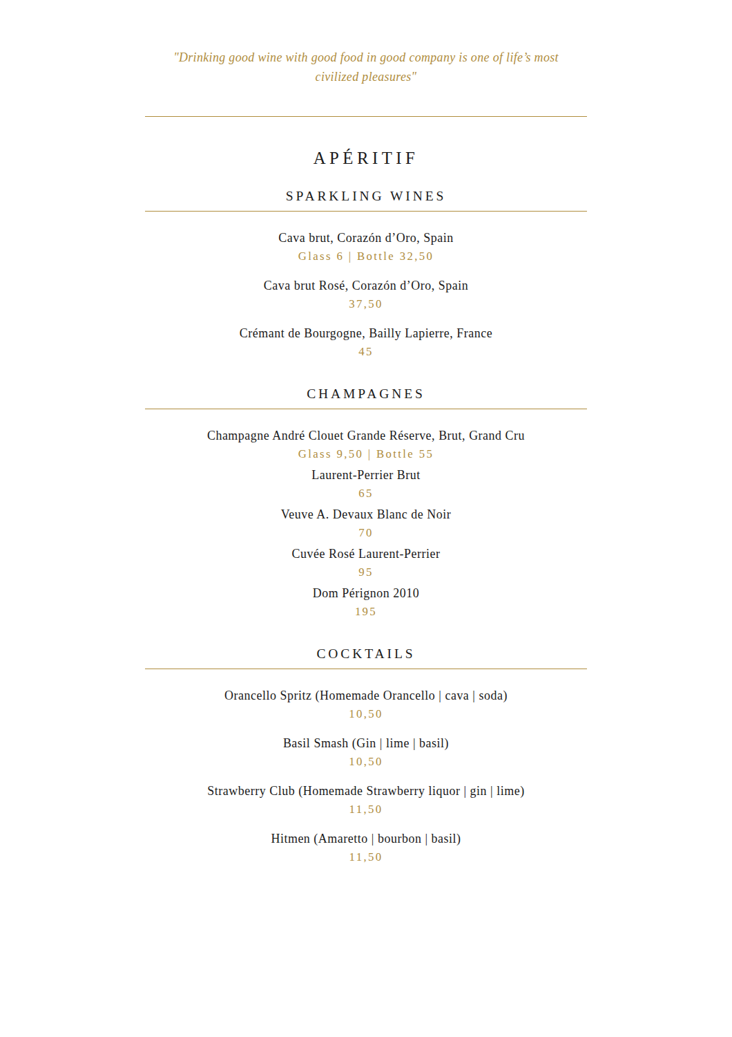"Drinking good wine with good food in good company is one of life’s most civilized pleasures"
APÉRITIF
SPARKLING WINES
Cava brut, Corazón d’Oro, Spain Glass 6 | Bottle 32,50
Cava brut Rosé, Corazón d’Oro, Spain 37,50
Crémant de Bourgogne, Bailly Lapierre, France 45
CHAMPAGNES
Champagne André Clouet Grande Réserve, Brut, Grand Cru Glass 9,50 | Bottle 55
Laurent-Perrier Brut 65
Veuve A. Devaux Blanc de Noir 70
Cuvée Rosé Laurent-Perrier 95
Dom Pérignon 2010 195
COCKTAILS
Orancello Spritz (Homemade Orancello | cava | soda) 10,50
Basil Smash (Gin | lime | basil) 10,50
Strawberry Club (Homemade Strawberry liquor | gin | lime) 11,50
Hitmen (Amaretto | bourbon | basil) 11,50